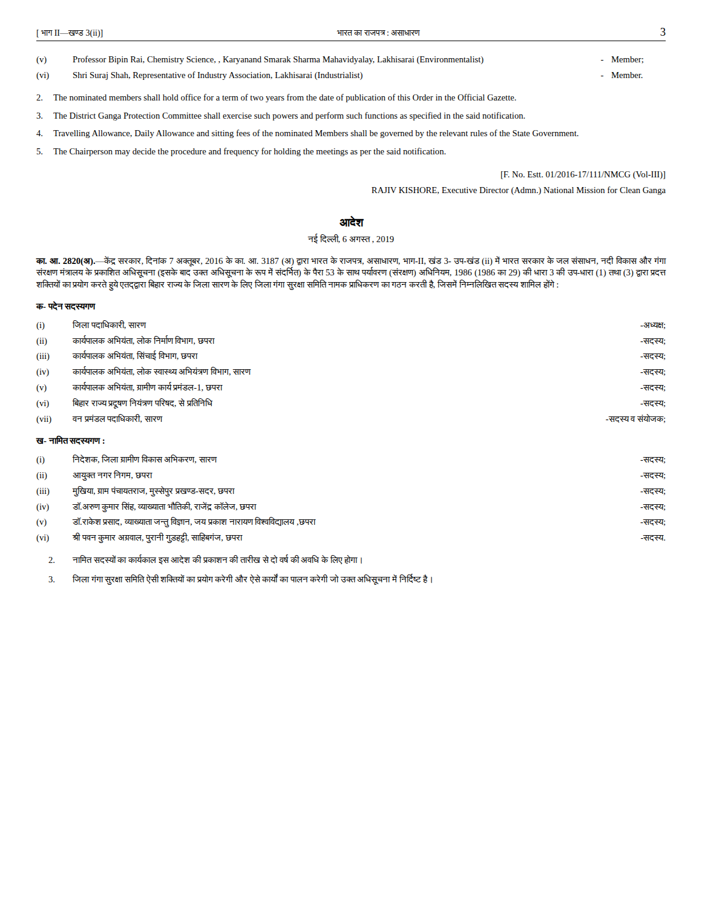[ भाग II—खण्ड 3(ii)] भारत का राजपत्र : असाधारण 3
| (v) | Professor Bipin Rai, Chemistry Science, , Karyanand Smarak Sharma Mahavidyalay, Lakhisarai (Environmentalist) | - | Member; |
| (vi) | Shri Suraj Shah, Representative of Industry Association, Lakhisarai (Industrialist) | - | Member. |
2. The nominated members shall hold office for a term of two years from the date of publication of this Order in the Official Gazette.
3. The District Ganga Protection Committee shall exercise such powers and perform such functions as specified in the said notification.
4. Travelling Allowance, Daily Allowance and sitting fees of the nominated Members shall be governed by the relevant rules of the State Government.
5. The Chairperson may decide the procedure and frequency for holding the meetings as per the said notification.
[F. No. Estt. 01/2016-17/111/NMCG (Vol-III)]
RAJIV KISHORE, Executive Director (Admn.) National Mission for Clean Ganga
आदेश
नई दिल्ली, 6 अगस्त , 2019
का. आ. 2820(अ).—केंद्र सरकार, दिनांक 7 अक्तूबर, 2016 के का. आ. 3187 (अ) द्वारा भारत के राजपत्र, असाधारण, भाग-II, खंड 3- उप-खंड (ii) में भारत सरकार के जल संसाधन, नदी विकास और गंगा संरक्षण मंत्रालय के प्रकाशित अधिसूचना (इसके बाद उक्त अधिसूचना के रूप में संदर्भित) के पैरा 53 के साथ पर्यावरण (संरक्षण) अधिनियम, 1986 (1986 का 29) की धारा 3 की उप-धारा (1) तथा (3) द्वारा प्रदत्त शक्तियों का प्रयोग करते हुये एतद्द्वारा बिहार राज्य के जिला सारण के लिए जिला गंगा सुरक्षा समिति नामक प्राधिकरण का गठन करती है, जिसमें निम्नलिखित सदस्य शामिल होंगे :
क- पदेन सदस्यगण
| (i) | जिला पदाधिकारी, सारण | -अध्यक्ष; |
| (ii) | कार्यपालक अभियंता, लोक निर्माण विभाग, छपरा | -सदस्य; |
| (iii) | कार्यपालक अभियंता, सिंचाई विभाग, छपरा | -सदस्य; |
| (iv) | कार्यपालक अभियंता, लोक स्वास्थ्य अभियंत्रण विभाग, सारण | -सदस्य; |
| (v) | कार्यपालक अभियंता, ग्रामीण कार्य प्रमंडल-1, छपरा | -सदस्य; |
| (vi) | बिहार राज्य प्रदूषण नियंत्रण परिषद, से प्रतिनिधि | -सदस्य; |
| (vii) | वन प्रमंडल पदाधिकारी, सारण | -सदस्य व संयोजक; |
ख- नामित सदस्यगण :
| (i) | निदेशक, जिला ग्रामीण विकास अभिकरण, सारण | -सदस्य; |
| (ii) | आयुक्त नगर निगम, छपरा | -सदस्य; |
| (iii) | मुखिया, ग्राम पंचायतराज, मुस्सेपुर प्रखण्ड-सदर, छपरा | -सदस्य; |
| (iv) | डॉ.अरुण कुमार सिंह, व्याख्याता भौतिकी, राजेंद्र कॉलेज, छपरा | -सदस्य; |
| (v) | डॉ.राकेश प्रसाद, व्याख्याता जन्तु विज्ञान, जय प्रकाश नारायण विश्वविद्यालय ,छपरा | -सदस्य; |
| (vi) | श्री पवन कुमार अग्रवाल, पुरानी गुड़हट्टी, साहिबगंज, छपरा | -सदस्य. |
2. नामित सदस्यों का कार्यकाल इस आदेश की प्रकाशन की तारीख से दो वर्ष की अवधि के लिए होगा।
3. जिला गंगा सुरक्षा समिति ऐसी शक्तियों का प्रयोग करेगी और ऐसे कार्यों का पालन करेगी जो उक्त अधिसूचना में निर्दिष्ट है।